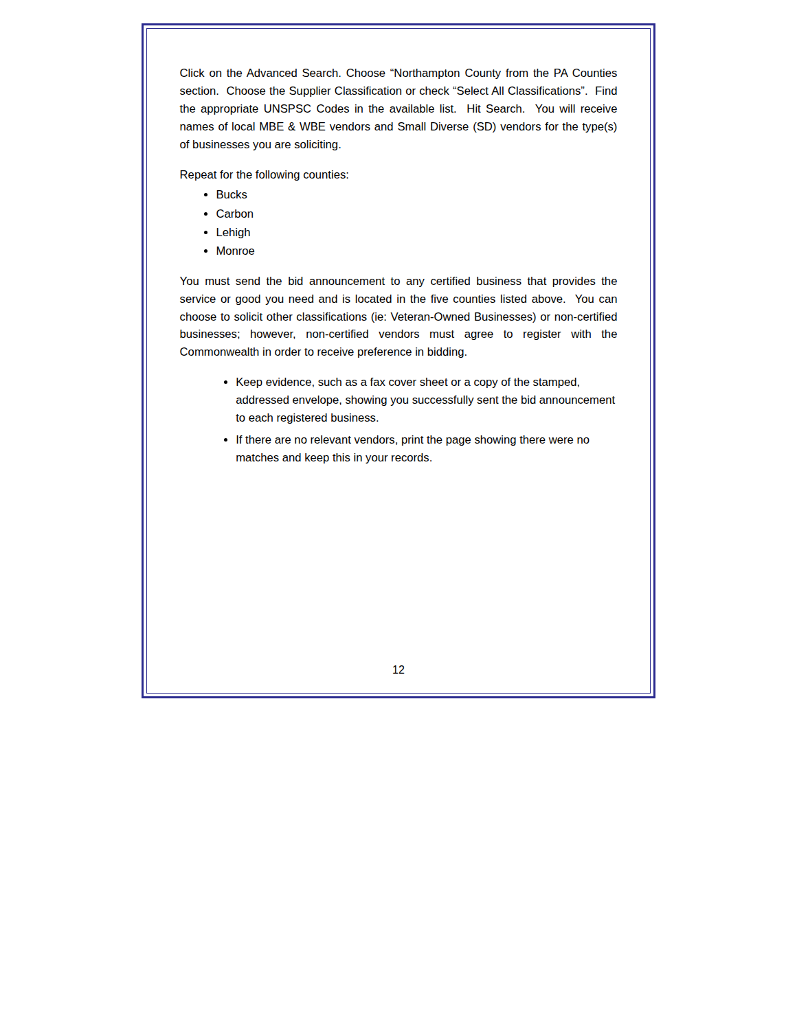Click on the Advanced Search. Choose “Northampton County from the PA Counties section. Choose the Supplier Classification or check “Select All Classifications”. Find the appropriate UNSPSC Codes in the available list. Hit Search. You will receive names of local MBE & WBE vendors and Small Diverse (SD) vendors for the type(s) of businesses you are soliciting.
Repeat for the following counties:
Bucks
Carbon
Lehigh
Monroe
You must send the bid announcement to any certified business that provides the service or good you need and is located in the five counties listed above. You can choose to solicit other classifications (ie: Veteran-Owned Businesses) or non-certified businesses; however, non-certified vendors must agree to register with the Commonwealth in order to receive preference in bidding.
Keep evidence, such as a fax cover sheet or a copy of the stamped, addressed envelope, showing you successfully sent the bid announcement to each registered business.
If there are no relevant vendors, print the page showing there were no matches and keep this in your records.
12